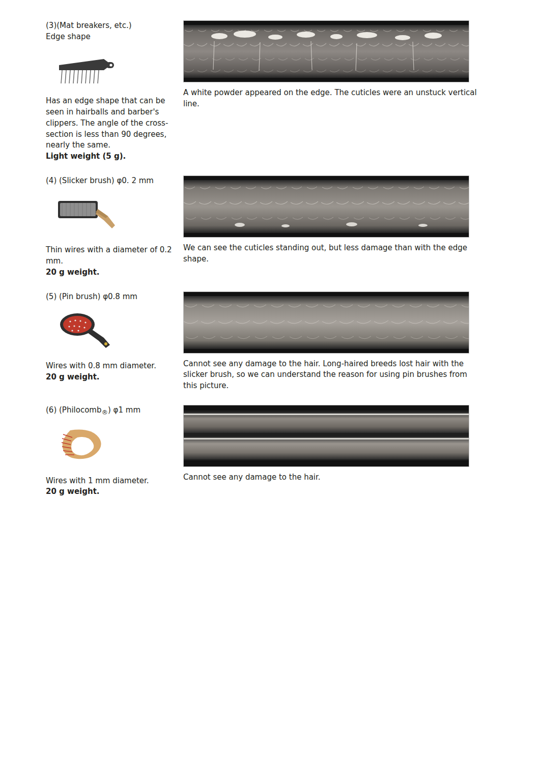| (3)(Mat breakers, etc.) Edge shape Has an edge shape that can be seen in hairballs and barber's clippers. The angle of the cross-section is less than 90 degrees, nearly the same. Light weight (5 g). | A white powder appeared on the edge. The cuticles were an unstuck vertical line. |
| (4) (Slicker brush) φ0. 2 mm Thin wires with a diameter of 0.2 mm. 20 g weight. | We can see the cuticles standing out, but less damage than with the edge shape. |
| (5) (Pin brush) φ0.8 mm Wires with 0.8 mm diameter. 20 g weight. | Cannot see any damage to the hair. Long-haired breeds lost hair with the slicker brush, so we can understand the reason for using pin brushes from this picture. |
| (6) (Philocomb ® ) φ1 mm Wires with 1 mm diameter. 20 g weight. | Cannot see any damage to the hair. |